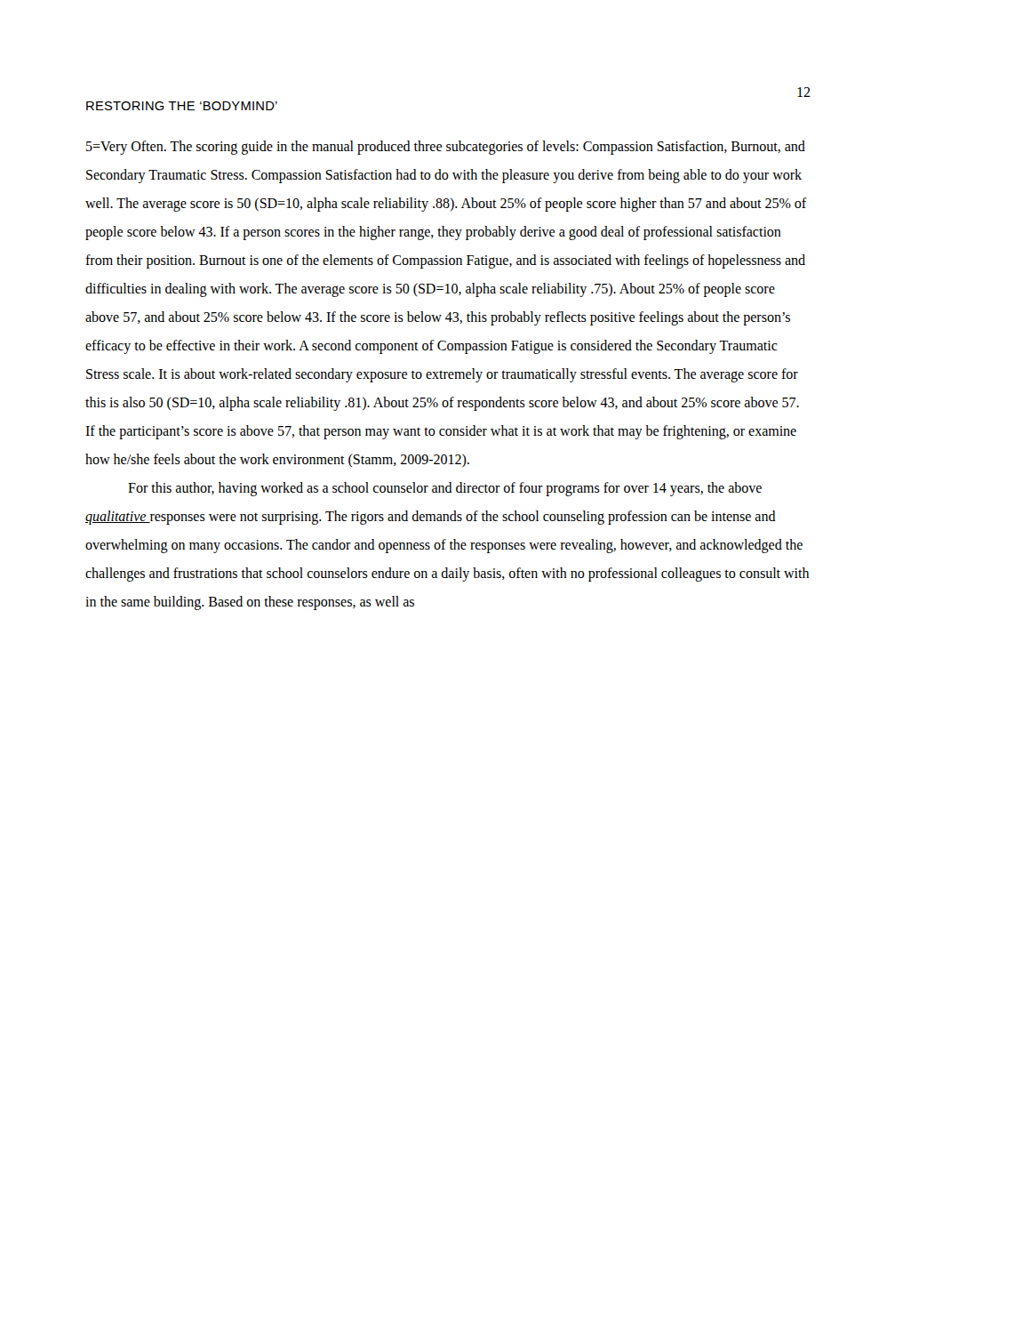12
RESTORING THE ‘BODYMIND’
5=Very Often. The scoring guide in the manual produced three subcategories of levels: Compassion Satisfaction, Burnout, and Secondary Traumatic Stress. Compassion Satisfaction had to do with the pleasure you derive from being able to do your work well. The average score is 50 (SD=10, alpha scale reliability .88). About 25% of people score higher than 57 and about 25% of people score below 43. If a person scores in the higher range, they probably derive a good deal of professional satisfaction from their position. Burnout is one of the elements of Compassion Fatigue, and is associated with feelings of hopelessness and difficulties in dealing with work. The average score is 50 (SD=10, alpha scale reliability .75). About 25% of people score above 57, and about 25% score below 43. If the score is below 43, this probably reflects positive feelings about the person’s efficacy to be effective in their work. A second component of Compassion Fatigue is considered the Secondary Traumatic Stress scale. It is about work-related secondary exposure to extremely or traumatically stressful events. The average score for this is also 50 (SD=10, alpha scale reliability .81). About 25% of respondents score below 43, and about 25% score above 57. If the participant’s score is above 57, that person may want to consider what it is at work that may be frightening, or examine how he/she feels about the work environment (Stamm, 2009-2012).
For this author, having worked as a school counselor and director of four programs for over 14 years, the above qualitative responses were not surprising. The rigors and demands of the school counseling profession can be intense and overwhelming on many occasions. The candor and openness of the responses were revealing, however, and acknowledged the challenges and frustrations that school counselors endure on a daily basis, often with no professional colleagues to consult with in the same building. Based on these responses, as well as